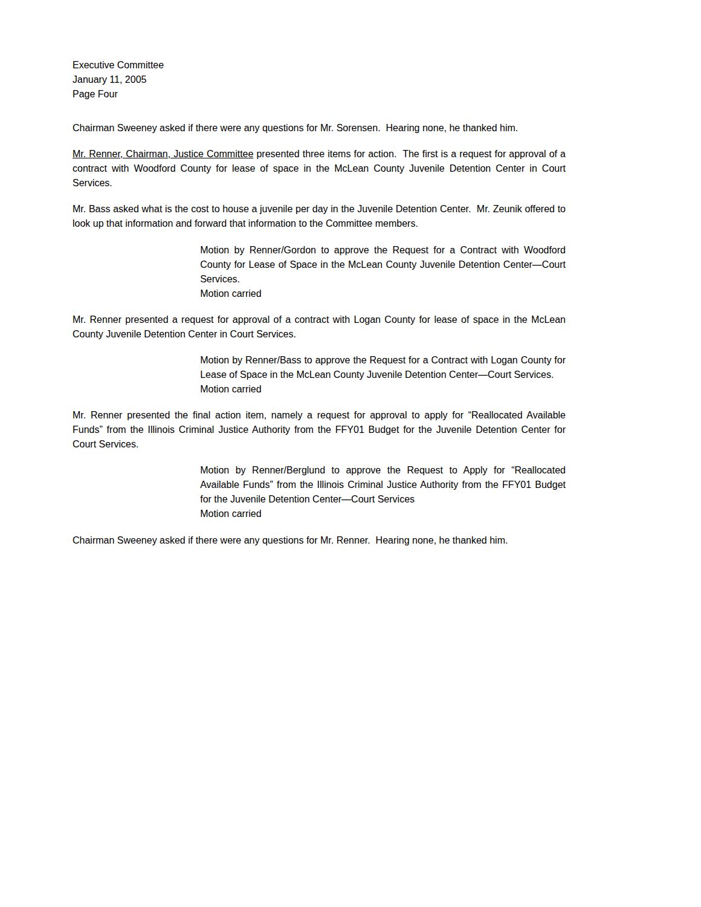Executive Committee
January 11, 2005
Page Four
Chairman Sweeney asked if there were any questions for Mr. Sorensen. Hearing none, he thanked him.
Mr. Renner, Chairman, Justice Committee presented three items for action. The first is a request for approval of a contract with Woodford County for lease of space in the McLean County Juvenile Detention Center in Court Services.
Mr. Bass asked what is the cost to house a juvenile per day in the Juvenile Detention Center. Mr. Zeunik offered to look up that information and forward that information to the Committee members.
Motion by Renner/Gordon to approve the Request for a Contract with Woodford County for Lease of Space in the McLean County Juvenile Detention Center—Court Services.
Motion carried
Mr. Renner presented a request for approval of a contract with Logan County for lease of space in the McLean County Juvenile Detention Center in Court Services.
Motion by Renner/Bass to approve the Request for a Contract with Logan County for Lease of Space in the McLean County Juvenile Detention Center—Court Services.
Motion carried
Mr. Renner presented the final action item, namely a request for approval to apply for “Reallocated Available Funds” from the Illinois Criminal Justice Authority from the FFY01 Budget for the Juvenile Detention Center for Court Services.
Motion by Renner/Berglund to approve the Request to Apply for “Reallocated Available Funds” from the Illinois Criminal Justice Authority from the FFY01 Budget for the Juvenile Detention Center—Court Services
Motion carried
Chairman Sweeney asked if there were any questions for Mr. Renner. Hearing none, he thanked him.